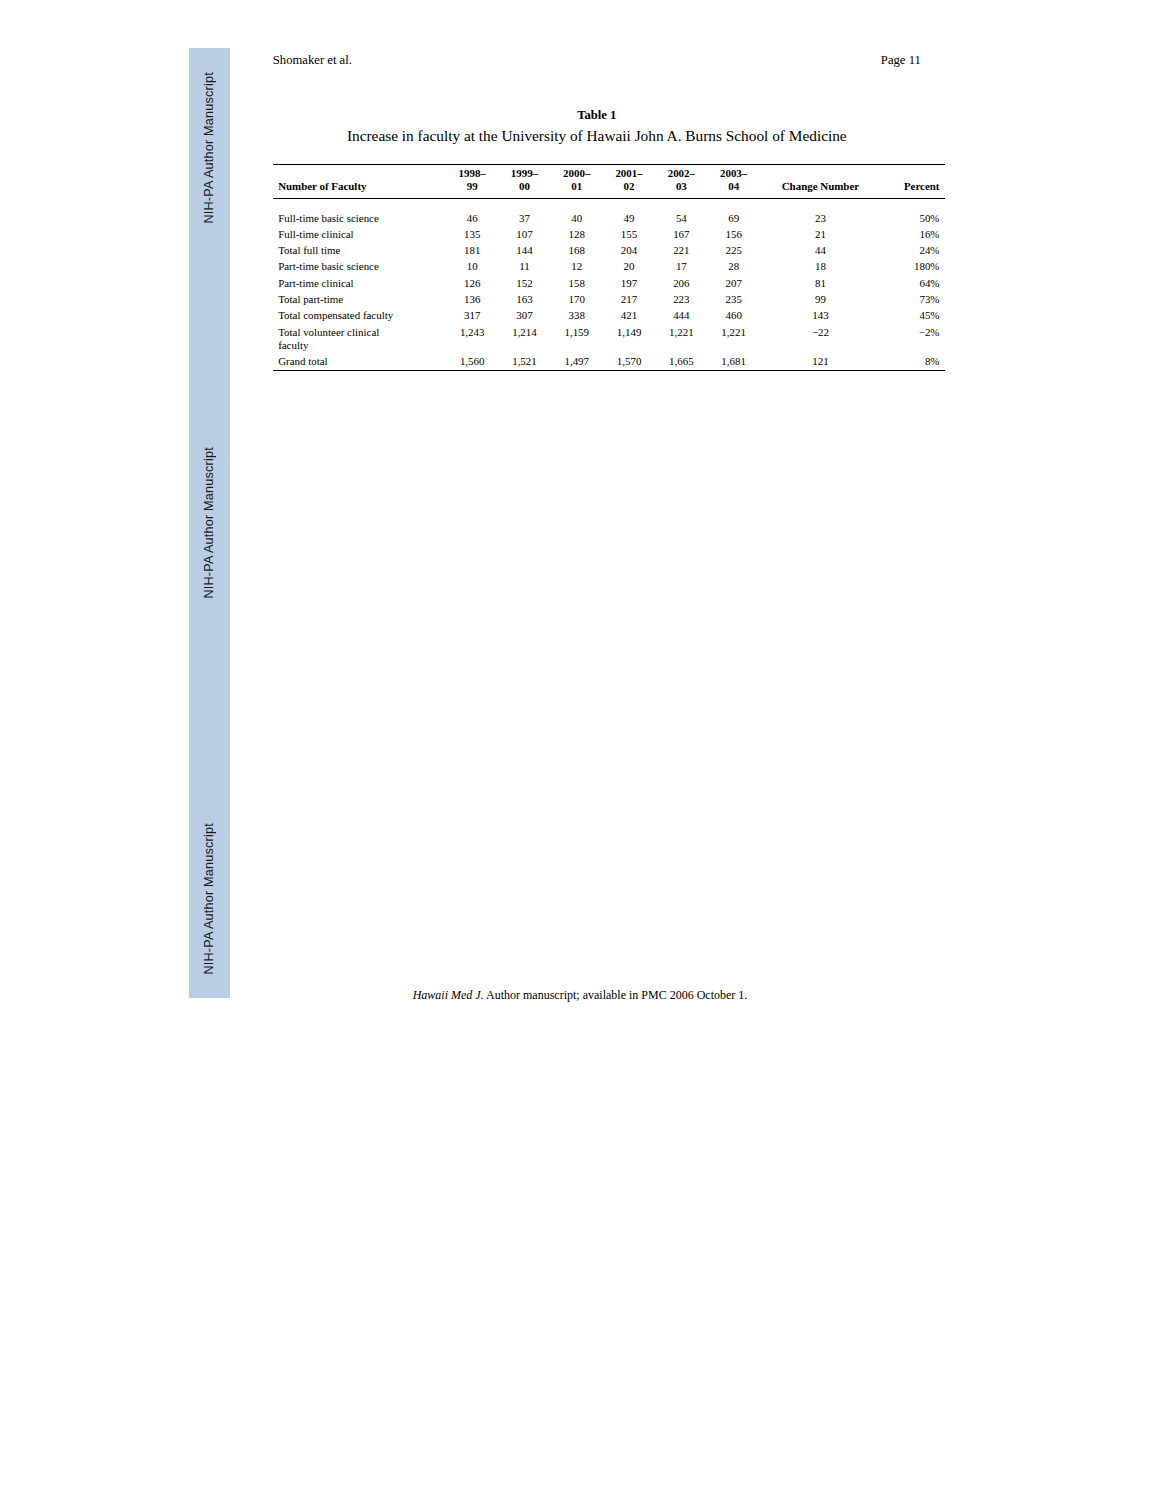NIH-PA Author Manuscript NIH-PA Author Manuscript NIH-PA Author Manuscript
Shomaker et al.
Page 11
Table 1
Increase in faculty at the University of Hawaii John A. Burns School of Medicine
| Number of Faculty | 1998– 99 | 1999– 00 | 2000– 01 | 2001– 02 | 2002– 03 | 2003– 04 | Change Number | Percent |
| --- | --- | --- | --- | --- | --- | --- | --- | --- |
| Full-time basic science | 46 | 37 | 40 | 49 | 54 | 69 | 23 | 50% |
| Full-time clinical | 135 | 107 | 128 | 155 | 167 | 156 | 21 | 16% |
| Total full time | 181 | 144 | 168 | 204 | 221 | 225 | 44 | 24% |
| Part-time basic science | 10 | 11 | 12 | 20 | 17 | 28 | 18 | 180% |
| Part-time clinical | 126 | 152 | 158 | 197 | 206 | 207 | 81 | 64% |
| Total part-time | 136 | 163 | 170 | 217 | 223 | 235 | 99 | 73% |
| Total compensated faculty | 317 | 307 | 338 | 421 | 444 | 460 | 143 | 45% |
| Total volunteer clinical faculty | 1,243 | 1,214 | 1,159 | 1,149 | 1,221 | 1,221 | −22 | −2% |
| Grand total | 1,560 | 1,521 | 1,497 | 1,570 | 1,665 | 1,681 | 121 | 8% |
Hawaii Med J. Author manuscript; available in PMC 2006 October 1.